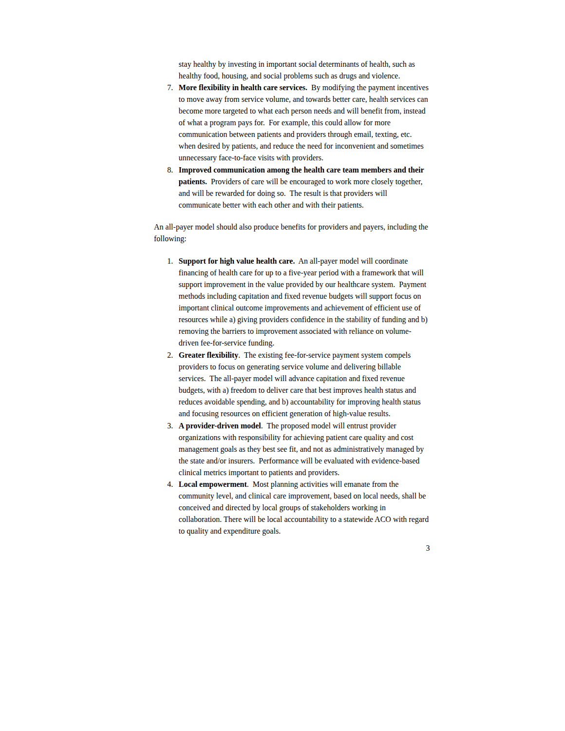stay healthy by investing in important social determinants of health, such as healthy food, housing, and social problems such as drugs and violence.
More flexibility in health care services. By modifying the payment incentives to move away from service volume, and towards better care, health services can become more targeted to what each person needs and will benefit from, instead of what a program pays for. For example, this could allow for more communication between patients and providers through email, texting, etc. when desired by patients, and reduce the need for inconvenient and sometimes unnecessary face-to-face visits with providers.
Improved communication among the health care team members and their patients. Providers of care will be encouraged to work more closely together, and will be rewarded for doing so. The result is that providers will communicate better with each other and with their patients.
An all-payer model should also produce benefits for providers and payers, including the following:
Support for high value health care. An all-payer model will coordinate financing of health care for up to a five-year period with a framework that will support improvement in the value provided by our healthcare system. Payment methods including capitation and fixed revenue budgets will support focus on important clinical outcome improvements and achievement of efficient use of resources while a) giving providers confidence in the stability of funding and b) removing the barriers to improvement associated with reliance on volume-driven fee-for-service funding.
Greater flexibility. The existing fee-for-service payment system compels providers to focus on generating service volume and delivering billable services. The all-payer model will advance capitation and fixed revenue budgets, with a) freedom to deliver care that best improves health status and reduces avoidable spending, and b) accountability for improving health status and focusing resources on efficient generation of high-value results.
A provider-driven model. The proposed model will entrust provider organizations with responsibility for achieving patient care quality and cost management goals as they best see fit, and not as administratively managed by the state and/or insurers. Performance will be evaluated with evidence-based clinical metrics important to patients and providers.
Local empowerment. Most planning activities will emanate from the community level, and clinical care improvement, based on local needs, shall be conceived and directed by local groups of stakeholders working in collaboration. There will be local accountability to a statewide ACO with regard to quality and expenditure goals.
3